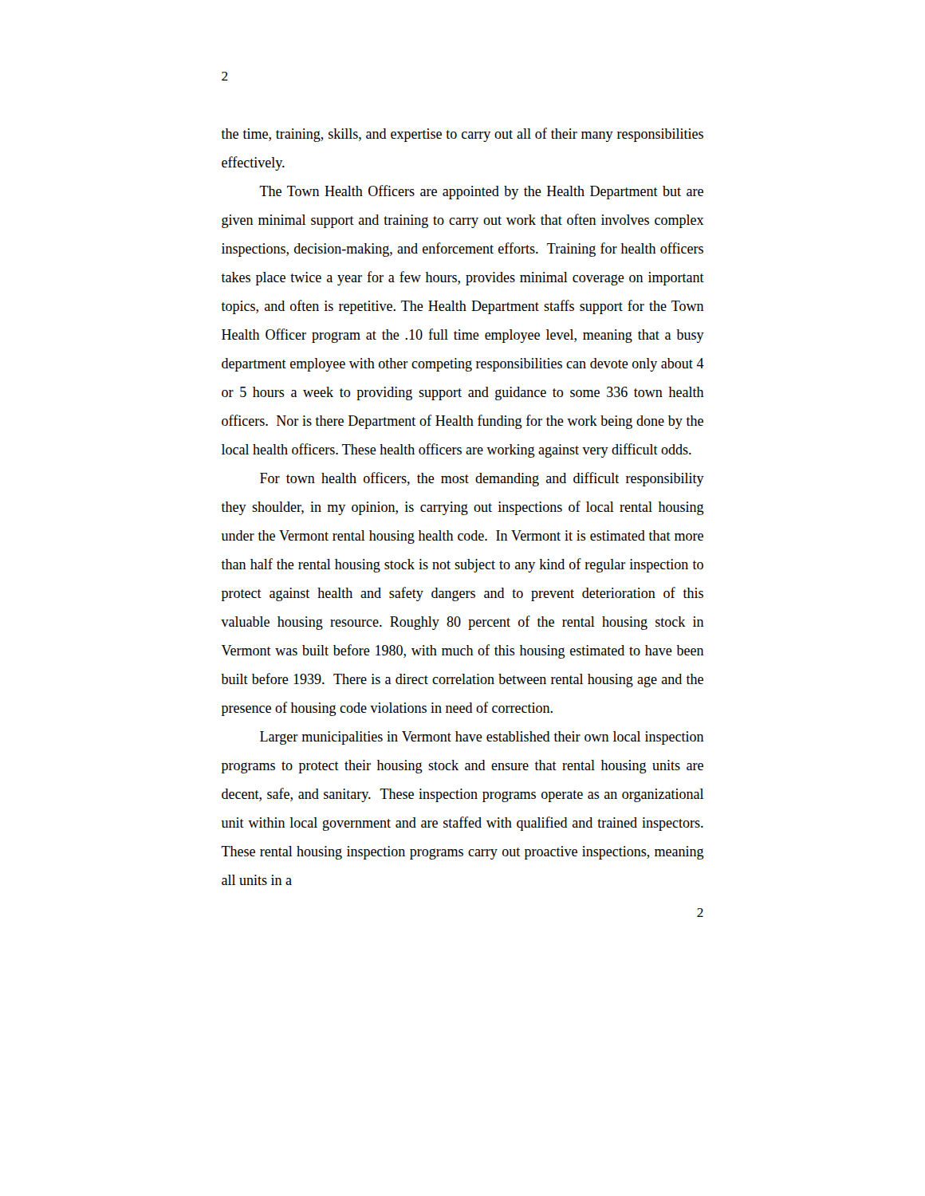2
the time, training, skills, and expertise to carry out all of their many responsibilities effectively.
The Town Health Officers are appointed by the Health Department but are given minimal support and training to carry out work that often involves complex inspections, decision-making, and enforcement efforts. Training for health officers takes place twice a year for a few hours, provides minimal coverage on important topics, and often is repetitive. The Health Department staffs support for the Town Health Officer program at the .10 full time employee level, meaning that a busy department employee with other competing responsibilities can devote only about 4 or 5 hours a week to providing support and guidance to some 336 town health officers. Nor is there Department of Health funding for the work being done by the local health officers. These health officers are working against very difficult odds.
For town health officers, the most demanding and difficult responsibility they shoulder, in my opinion, is carrying out inspections of local rental housing under the Vermont rental housing health code. In Vermont it is estimated that more than half the rental housing stock is not subject to any kind of regular inspection to protect against health and safety dangers and to prevent deterioration of this valuable housing resource. Roughly 80 percent of the rental housing stock in Vermont was built before 1980, with much of this housing estimated to have been built before 1939. There is a direct correlation between rental housing age and the presence of housing code violations in need of correction.
Larger municipalities in Vermont have established their own local inspection programs to protect their housing stock and ensure that rental housing units are decent, safe, and sanitary. These inspection programs operate as an organizational unit within local government and are staffed with qualified and trained inspectors. These rental housing inspection programs carry out proactive inspections, meaning all units in a
2